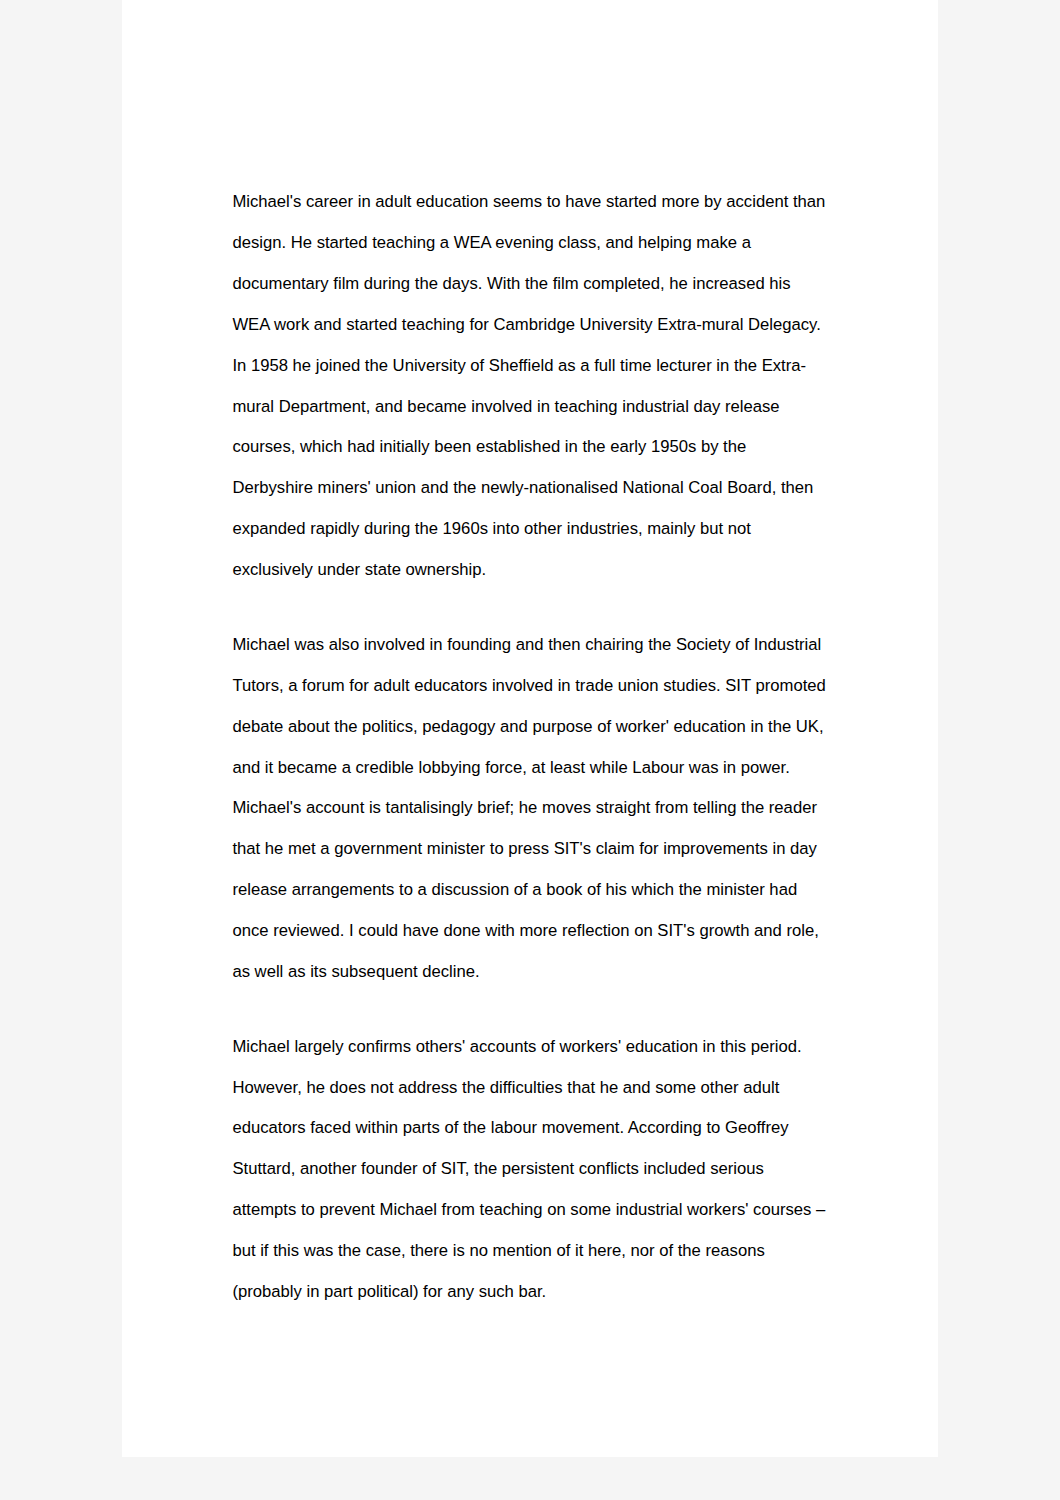Michael's career in adult education seems to have started more by accident than design. He started teaching a WEA evening class, and helping make a documentary film during the days. With the film completed, he increased his WEA work and started teaching for Cambridge University Extra-mural Delegacy. In 1958 he joined the University of Sheffield as a full time lecturer in the Extra-mural Department, and became involved in teaching industrial day release courses, which had initially been established in the early 1950s by the Derbyshire miners' union and the newly-nationalised National Coal Board, then expanded rapidly during the 1960s into other industries, mainly but not exclusively under state ownership.
Michael was also involved in founding and then chairing the Society of Industrial Tutors, a forum for adult educators involved in trade union studies. SIT promoted debate about the politics, pedagogy and purpose of worker' education in the UK, and it became a credible lobbying force, at least while Labour was in power. Michael's account is tantalisingly brief; he moves straight from telling the reader that he met a government minister to press SIT's claim for improvements in day release arrangements to a discussion of a book of his which the minister had once reviewed. I could have done with more reflection on SIT's growth and role, as well as its subsequent decline.
Michael largely confirms others' accounts of workers' education in this period. However, he does not address the difficulties that he and some other adult educators faced within parts of the labour movement. According to Geoffrey Stuttard, another founder of SIT, the persistent conflicts included serious attempts to prevent Michael from teaching on some industrial workers' courses – but if this was the case, there is no mention of it here, nor of the reasons (probably in part political) for any such bar.